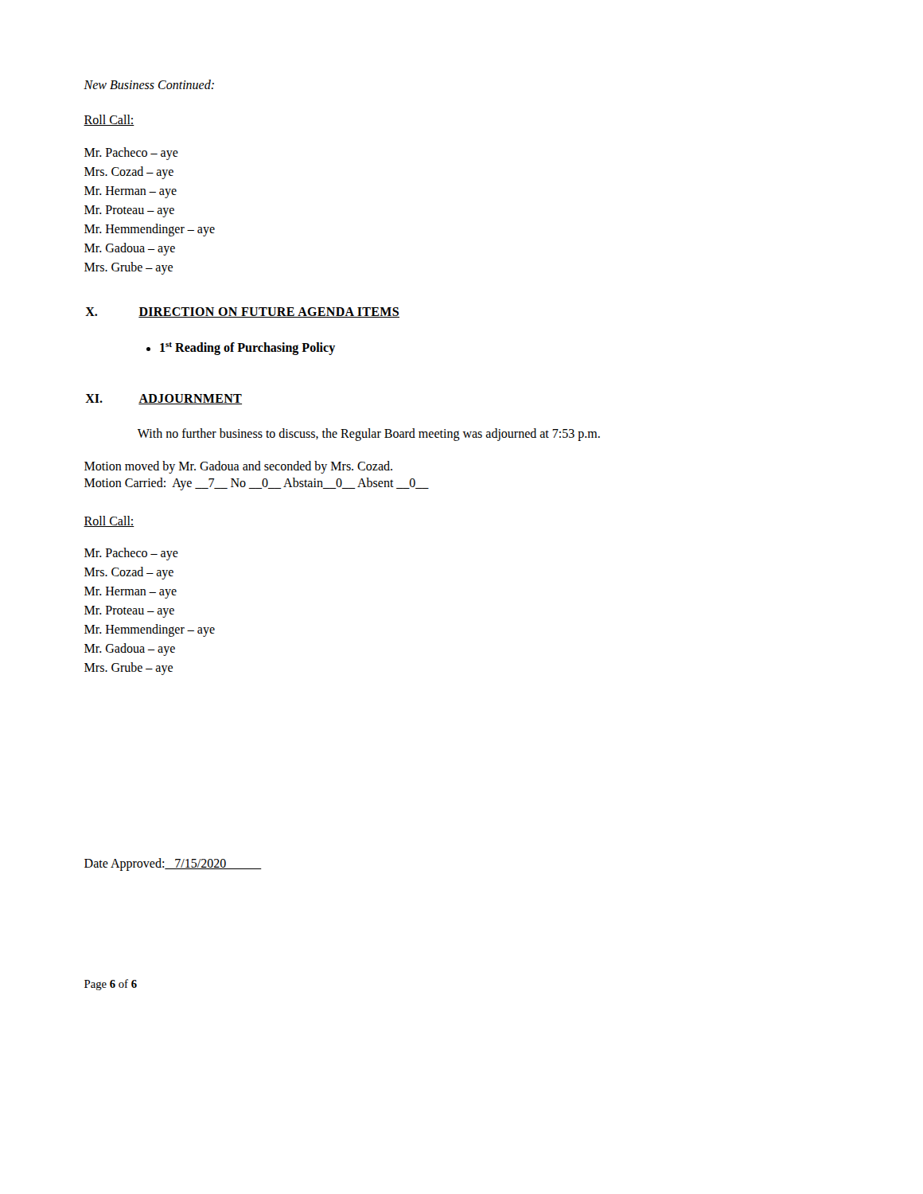New Business Continued:
Roll Call:
Mr. Pacheco – aye
Mrs. Cozad – aye
Mr. Herman – aye
Mr. Proteau – aye
Mr. Hemmendinger – aye
Mr. Gadoua – aye
Mrs. Grube – aye
X.
DIRECTION ON FUTURE AGENDA ITEMS
1st Reading of Purchasing Policy
XI.
ADJOURNMENT
With no further business to discuss, the Regular Board meeting was adjourned at 7:53 p.m.
Motion moved by Mr. Gadoua and seconded by Mrs. Cozad.
Motion Carried: Aye __7__ No __0__ Abstain__0__ Absent __0__
Roll Call:
Mr. Pacheco – aye
Mrs. Cozad – aye
Mr. Herman – aye
Mr. Proteau – aye
Mr. Hemmendinger – aye
Mr. Gadoua – aye
Mrs. Grube – aye
Date Approved: 7/15/2020
Page 6 of 6